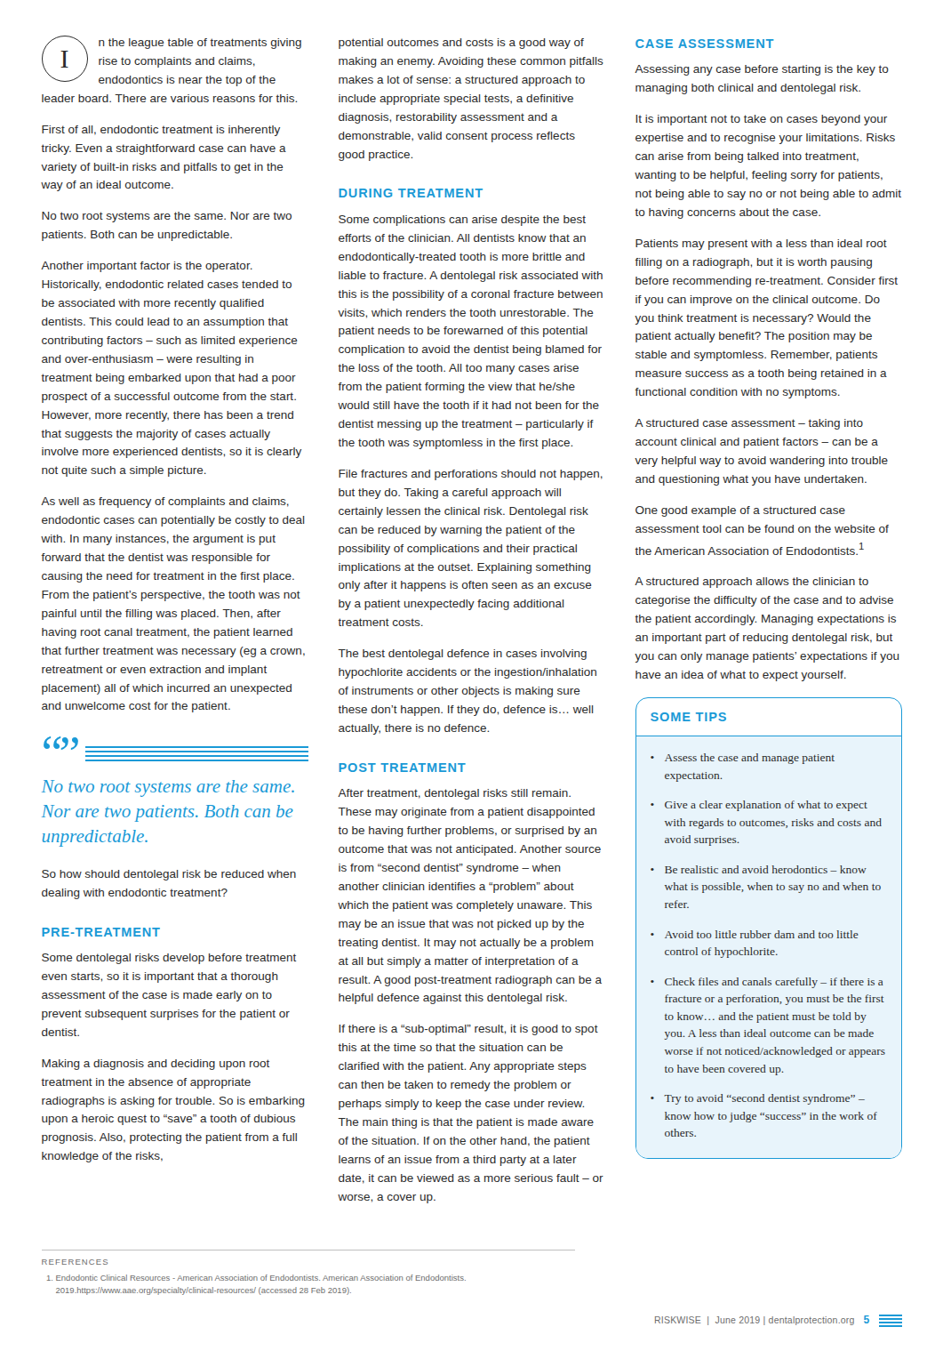I
n the league table of treatments giving rise to complaints and claims, endodontics is near the top of the leader board. There are various reasons for this.
First of all, endodontic treatment is inherently tricky. Even a straightforward case can have a variety of built-in risks and pitfalls to get in the way of an ideal outcome.
No two root systems are the same. Nor are two patients. Both can be unpredictable.
Another important factor is the operator. Historically, endodontic related cases tended to be associated with more recently qualified dentists. This could lead to an assumption that contributing factors – such as limited experience and over-enthusiasm – were resulting in treatment being embarked upon that had a poor prospect of a successful outcome from the start. However, more recently, there has been a trend that suggests the majority of cases actually involve more experienced dentists, so it is clearly not quite such a simple picture.
As well as frequency of complaints and claims, endodontic cases can potentially be costly to deal with. In many instances, the argument is put forward that the dentist was responsible for causing the need for treatment in the first place. From the patient’s perspective, the tooth was not painful until the filling was placed. Then, after having root canal treatment, the patient learned that further treatment was necessary (eg a crown, retreatment or even extraction and implant placement) all of which incurred an unexpected and unwelcome cost for the patient.
“”
No two root systems are the same. Nor are two patients. Both can be unpredictable.
So how should dentolegal risk be reduced when dealing with endodontic treatment?
Pre-treatment
Some dentolegal risks develop before treatment even starts, so it is important that a thorough assessment of the case is made early on to prevent subsequent surprises for the patient or dentist.
Making a diagnosis and deciding upon root treatment in the absence of appropriate radiographs is asking for trouble. So is embarking upon a heroic quest to “save” a tooth of dubious prognosis. Also, protecting the patient from a full knowledge of the risks,
potential outcomes and costs is a good way of making an enemy. Avoiding these common pitfalls makes a lot of sense: a structured approach to include appropriate special tests, a definitive diagnosis, restorability assessment and a demonstrable, valid consent process reflects good practice.
During treatment
Some complications can arise despite the best efforts of the clinician. All dentists know that an endodontically-treated tooth is more brittle and liable to fracture. A dentolegal risk associated with this is the possibility of a coronal fracture between visits, which renders the tooth unrestorable. The patient needs to be forewarned of this potential complication to avoid the dentist being blamed for the loss of the tooth. All too many cases arise from the patient forming the view that he/she would still have the tooth if it had not been for the dentist messing up the treatment – particularly if the tooth was symptomless in the first place.
File fractures and perforations should not happen, but they do. Taking a careful approach will certainly lessen the clinical risk. Dentolegal risk can be reduced by warning the patient of the possibility of complications and their practical implications at the outset. Explaining something only after it happens is often seen as an excuse by a patient unexpectedly facing additional treatment costs.
The best dentolegal defence in cases involving hypochlorite accidents or the ingestion/inhalation of instruments or other objects is making sure these don’t happen. If they do, defence is… well actually, there is no defence.
Post treatment
After treatment, dentolegal risks still remain. These may originate from a patient disappointed to be having further problems, or surprised by an outcome that was not anticipated. Another source is from “second dentist” syndrome – when another clinician identifies a “problem” about which the patient was completely unaware. This may be an issue that was not picked up by the treating dentist. It may not actually be a problem at all but simply a matter of interpretation of a result. A good post-treatment radiograph can be a helpful defence against this dentolegal risk.
If there is a “sub-optimal” result, it is good to spot this at the time so that the situation can be clarified with the patient. Any appropriate steps can then be taken to remedy the problem or perhaps simply to keep the case under review. The main thing is that the patient is made aware of the situation. If on the other hand, the patient learns of an issue from a third party at a later date, it can be viewed as a more serious fault – or worse, a cover up.
Case assessment
Assessing any case before starting is the key to managing both clinical and dentolegal risk.
It is important not to take on cases beyond your expertise and to recognise your limitations. Risks can arise from being talked into treatment, wanting to be helpful, feeling sorry for patients, not being able to say no or not being able to admit to having concerns about the case.
Patients may present with a less than ideal root filling on a radiograph, but it is worth pausing before recommending re-treatment. Consider first if you can improve on the clinical outcome. Do you think treatment is necessary? Would the patient actually benefit? The position may be stable and symptomless. Remember, patients measure success as a tooth being retained in a functional condition with no symptoms.
A structured case assessment – taking into account clinical and patient factors – can be a very helpful way to avoid wandering into trouble and questioning what you have undertaken.
One good example of a structured case assessment tool can be found on the website of the American Association of Endodontists.1
A structured approach allows the clinician to categorise the difficulty of the case and to advise the patient accordingly. Managing expectations is an important part of reducing dentolegal risk, but you can only manage patients’ expectations if you have an idea of what to expect yourself.
Some tips
Assess the case and manage patient expectation.
Give a clear explanation of what to expect with regards to outcomes, risks and costs and avoid surprises.
Be realistic and avoid herodontics – know what is possible, when to say no and when to refer.
Avoid too little rubber dam and too little control of hypochlorite.
Check files and canals carefully – if there is a fracture or a perforation, you must be the first to know… and the patient must be told by you. A less than ideal outcome can be made worse if not noticed/acknowledged or appears to have been covered up.
Try to avoid “second dentist syndrome” – know how to judge “success” in the work of others.
References
Endodontic Clinical Resources - American Association of Endodontists. American Association of Endodontists. 2019.https://www.aae.org/specialty/clinical-resources/ (accessed 28 Feb 2019).
RISKWISE | June 2019 | dentalprotection.org 5